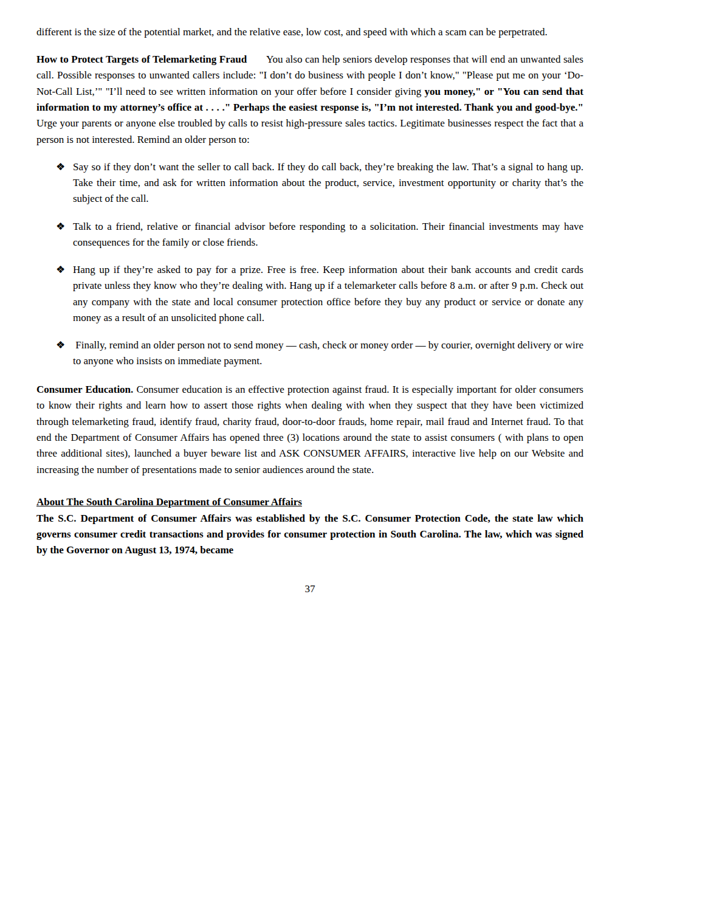different is the size of the potential market, and the relative ease, low cost, and speed with which a scam can be perpetrated.
How to Protect Targets of Telemarketing Fraud You also can help seniors develop responses that will end an unwanted sales call. Possible responses to unwanted callers include: "I don’t do business with people I don’t know," "Please put me on your ‘Do-Not-Call List,’" "I’ll need to see written information on your offer before I consider giving you money," or "You can send that information to my attorney’s office at . . . ." Perhaps the easiest response is, "I’m not interested. Thank you and good-bye." Urge your parents or anyone else troubled by calls to resist high-pressure sales tactics. Legitimate businesses respect the fact that a person is not interested. Remind an older person to:
Say so if they don’t want the seller to call back. If they do call back, they’re breaking the law. That’s a signal to hang up. Take their time, and ask for written information about the product, service, investment opportunity or charity that’s the subject of the call.
Talk to a friend, relative or financial advisor before responding to a solicitation. Their financial investments may have consequences for the family or close friends.
Hang up if they’re asked to pay for a prize. Free is free. Keep information about their bank accounts and credit cards private unless they know who they’re dealing with. Hang up if a telemarketer calls before 8 a.m. or after 9 p.m. Check out any company with the state and local consumer protection office before they buy any product or service or donate any money as a result of an unsolicited phone call.
Finally, remind an older person not to send money — cash, check or money order — by courier, overnight delivery or wire to anyone who insists on immediate payment.
Consumer Education. Consumer education is an effective protection against fraud. It is especially important for older consumers to know their rights and learn how to assert those rights when dealing with when they suspect that they have been victimized through telemarketing fraud, identify fraud, charity fraud, door-to-door frauds, home repair, mail fraud and Internet fraud. To that end the Department of Consumer Affairs has opened three (3) locations around the state to assist consumers ( with plans to open three additional sites), launched a buyer beware list and ASK CONSUMER AFFAIRS, interactive live help on our Website and increasing the number of presentations made to senior audiences around the state.
About The South Carolina Department of Consumer Affairs
The S.C. Department of Consumer Affairs was established by the S.C. Consumer Protection Code, the state law which governs consumer credit transactions and provides for consumer protection in South Carolina. The law, which was signed by the Governor on August 13, 1974, became
37